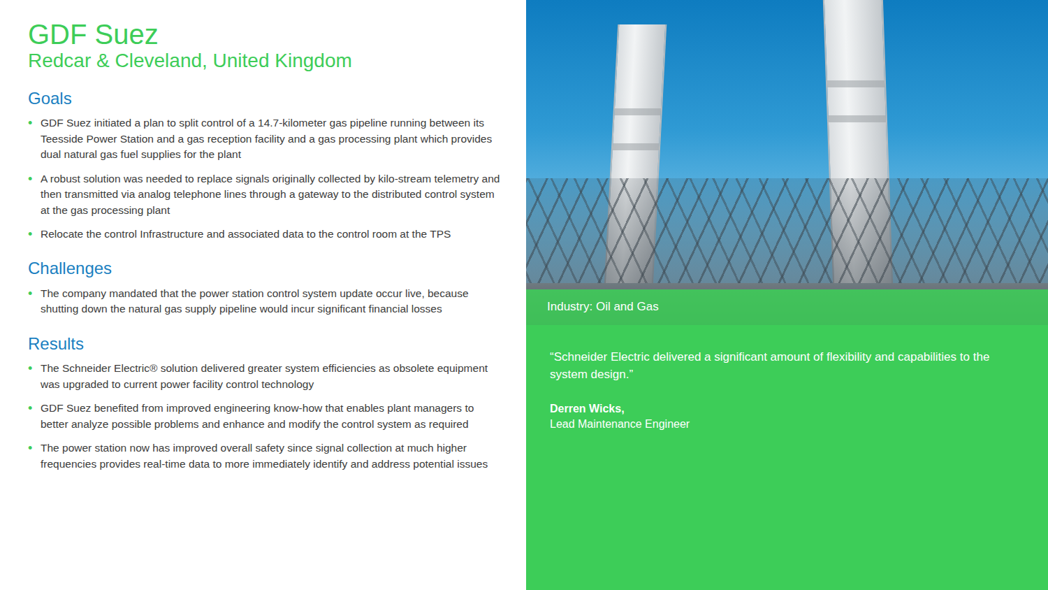GDF Suez
Redcar & Cleveland, United Kingdom
Goals
GDF Suez initiated a plan to split control of a 14.7-kilometer gas pipeline running between its Teesside Power Station and a gas reception facility and a gas processing plant which provides dual natural gas fuel supplies for the plant
A robust solution was needed to replace signals originally collected by kilo-stream telemetry and then transmitted via analog telephone lines through a gateway to the distributed control system at the gas processing plant
Relocate the control Infrastructure and associated data to the control room at the TPS
Challenges
The company mandated that the power station control system update occur live, because shutting down the natural gas supply pipeline would incur significant financial losses
Results
The Schneider Electric® solution delivered greater system efficiencies as obsolete equipment was upgraded to current power facility control technology
GDF Suez benefited from improved engineering know-how that enables plant managers to better analyze possible problems and enhance and modify the control system as required
The power station now has improved overall safety since signal collection at much higher frequencies provides real-time data to more immediately identify and address potential issues
Industry: Oil and Gas
“Schneider Electric delivered a significant amount of flexibility and capabilities to the system design.”
Derren Wicks,
Lead Maintenance Engineer